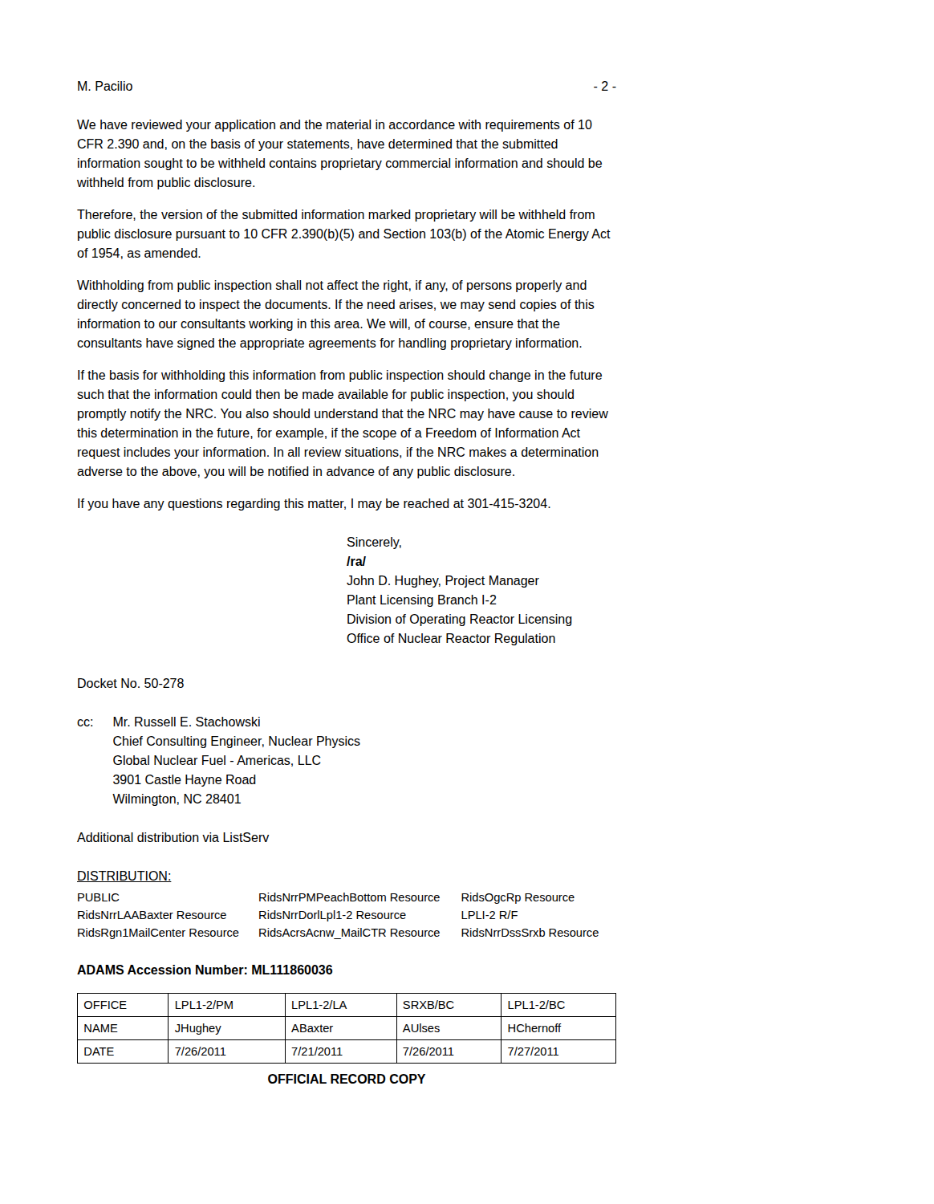M. Pacilio - 2 -
We have reviewed your application and the material in accordance with requirements of 10 CFR 2.390 and, on the basis of your statements, have determined that the submitted information sought to be withheld contains proprietary commercial information and should be withheld from public disclosure.
Therefore, the version of the submitted information marked proprietary will be withheld from public disclosure pursuant to 10 CFR 2.390(b)(5) and Section 103(b) of the Atomic Energy Act of 1954, as amended.
Withholding from public inspection shall not affect the right, if any, of persons properly and directly concerned to inspect the documents. If the need arises, we may send copies of this information to our consultants working in this area. We will, of course, ensure that the consultants have signed the appropriate agreements for handling proprietary information.
If the basis for withholding this information from public inspection should change in the future such that the information could then be made available for public inspection, you should promptly notify the NRC. You also should understand that the NRC may have cause to review this determination in the future, for example, if the scope of a Freedom of Information Act request includes your information. In all review situations, if the NRC makes a determination adverse to the above, you will be notified in advance of any public disclosure.
If you have any questions regarding this matter, I may be reached at 301-415-3204.
Sincerely,
/ra/
John D. Hughey, Project Manager
Plant Licensing Branch I-2
Division of Operating Reactor Licensing
Office of Nuclear Reactor Regulation
Docket No. 50-278
cc:
Mr. Russell E. Stachowski
Chief Consulting Engineer, Nuclear Physics
Global Nuclear Fuel - Americas, LLC
3901 Castle Hayne Road
Wilmington, NC 28401
Additional distribution via ListServ
DISTRIBUTION:
| PUBLIC | RidsNrrPMPeachBottom Resource | RidsOgcRp Resource |
| RidsNrrLAABaxter Resource | RidsNrrDorlLpl1-2 Resource | LPLI-2 R/F |
| RidsRgn1MailCenter Resource | RidsAcrsAcnw_MailCTR Resource | RidsNrrDssSrxb Resource |
ADAMS Accession Number: ML111860036
| OFFICE | LPL1-2/PM | LPL1-2/LA | SRXB/BC | LPL1-2/BC |
| --- | --- | --- | --- | --- |
| NAME | JHughey | ABaxter | AUlses | HChernoff |
| DATE | 7/26/2011 | 7/21/2011 | 7/26/2011 | 7/27/2011 |
OFFICIAL RECORD COPY